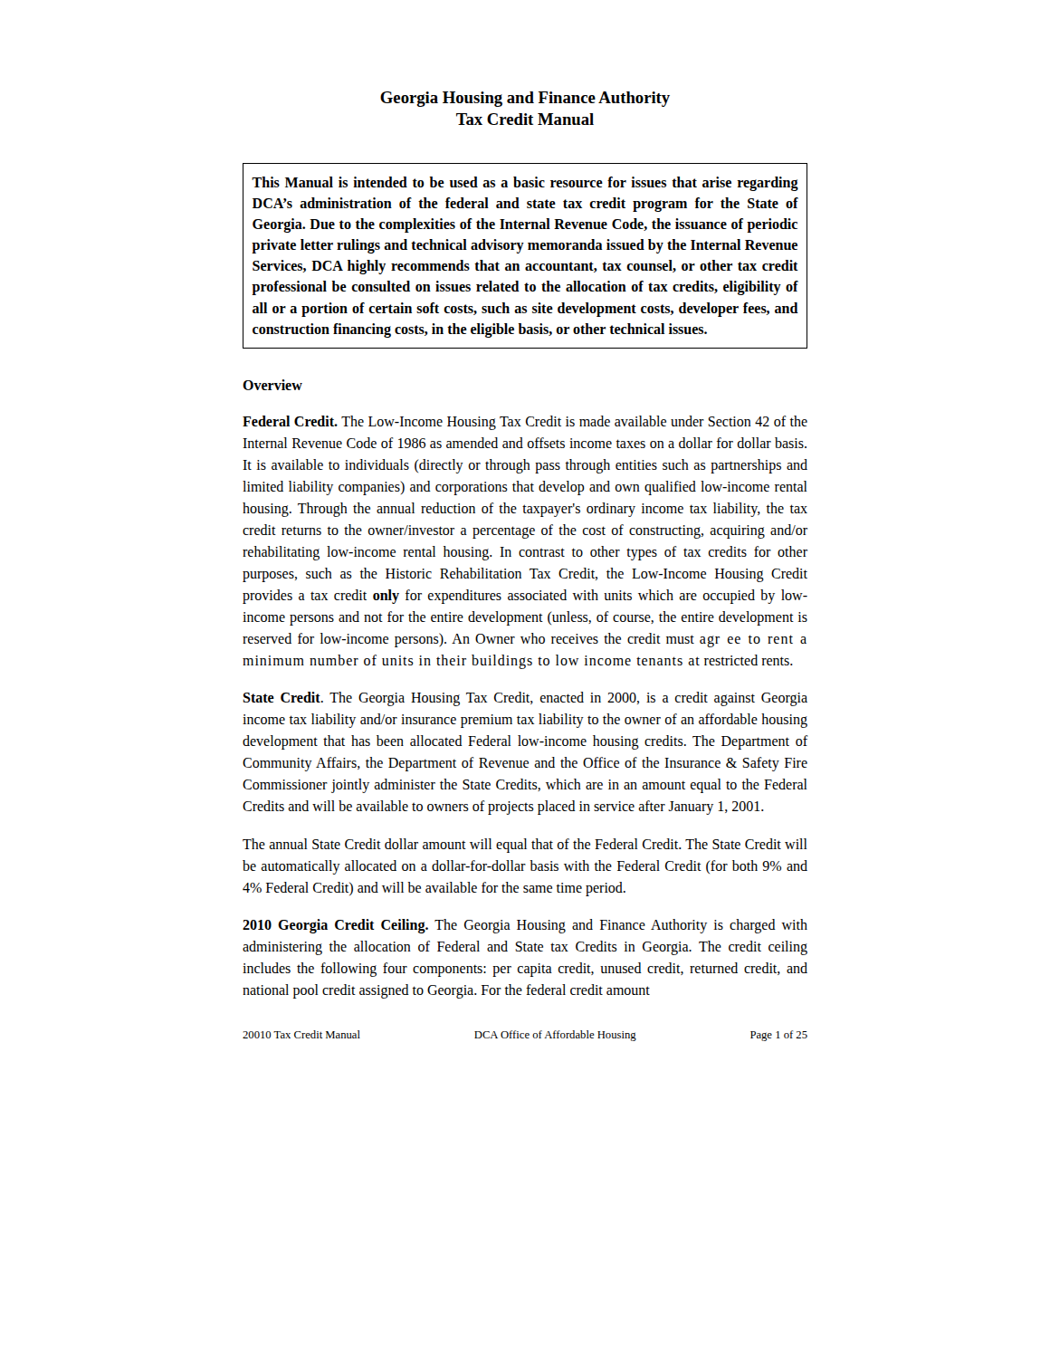Georgia Housing and Finance AuthorityTax Credit Manual
This Manual is intended to be used as a basic resource for issues that arise regarding DCA’s administration of the federal and state tax credit program for the State of Georgia. Due to the complexities of the Internal Revenue Code, the issuance of periodic private letter rulings and technical advisory memoranda issued by the Internal Revenue Services, DCA highly recommends that an accountant, tax counsel, or other tax credit professional be consulted on issues related to the allocation of tax credits, eligibility of all or a portion of certain soft costs, such as site development costs, developer fees, and construction financing costs, in the eligible basis, or other technical issues.
Overview
Federal Credit. The Low-Income Housing Tax Credit is made available under Section 42 of the Internal Revenue Code of 1986 as amended and offsets income taxes on a dollar for dollar basis. It is available to individuals (directly or through pass through entities such as partnerships and limited liability companies) and corporations that develop and own qualified low-income rental housing. Through the annual reduction of the taxpayer's ordinary income tax liability, the tax credit returns to the owner/investor a percentage of the cost of constructing, acquiring and/or rehabilitating low-income rental housing. In contrast to other types of tax credits for other purposes, such as the Historic Rehabilitation Tax Credit, the Low-Income Housing Credit provides a tax credit only for expenditures associated with units which are occupied by low-income persons and not for the entire development (unless, of course, the entire development is reserved for low-income persons). An Owner who receives the credit must agr ee to rent a minimum number of units in their buildings to low income tenants at restricted rents.
State Credit. The Georgia Housing Tax Credit, enacted in 2000, is a credit against Georgia income tax liability and/or insurance premium tax liability to the owner of an affordable housing development that has been allocated Federal low-income housing credits. The Department of Community Affairs, the Department of Revenue and the Office of the Insurance & Safety Fire Commissioner jointly administer the State Credits, which are in an amount equal to the Federal Credits and will be available to owners of projects placed in service after January 1, 2001.
The annual State Credit dollar amount will equal that of the Federal Credit. The State Credit will be automatically allocated on a dollar-for-dollar basis with the Federal Credit (for both 9% and 4% Federal Credit) and will be available for the same time period.
2010 Georgia Credit Ceiling. The Georgia Housing and Finance Authority is charged with administering the allocation of Federal and State tax Credits in Georgia. The credit ceiling includes the following four components: per capita credit, unused credit, returned credit, and national pool credit assigned to Georgia. For the federal credit amount
20010 Tax Credit Manual DCA Office of Affordable Housing Page 1 of 25